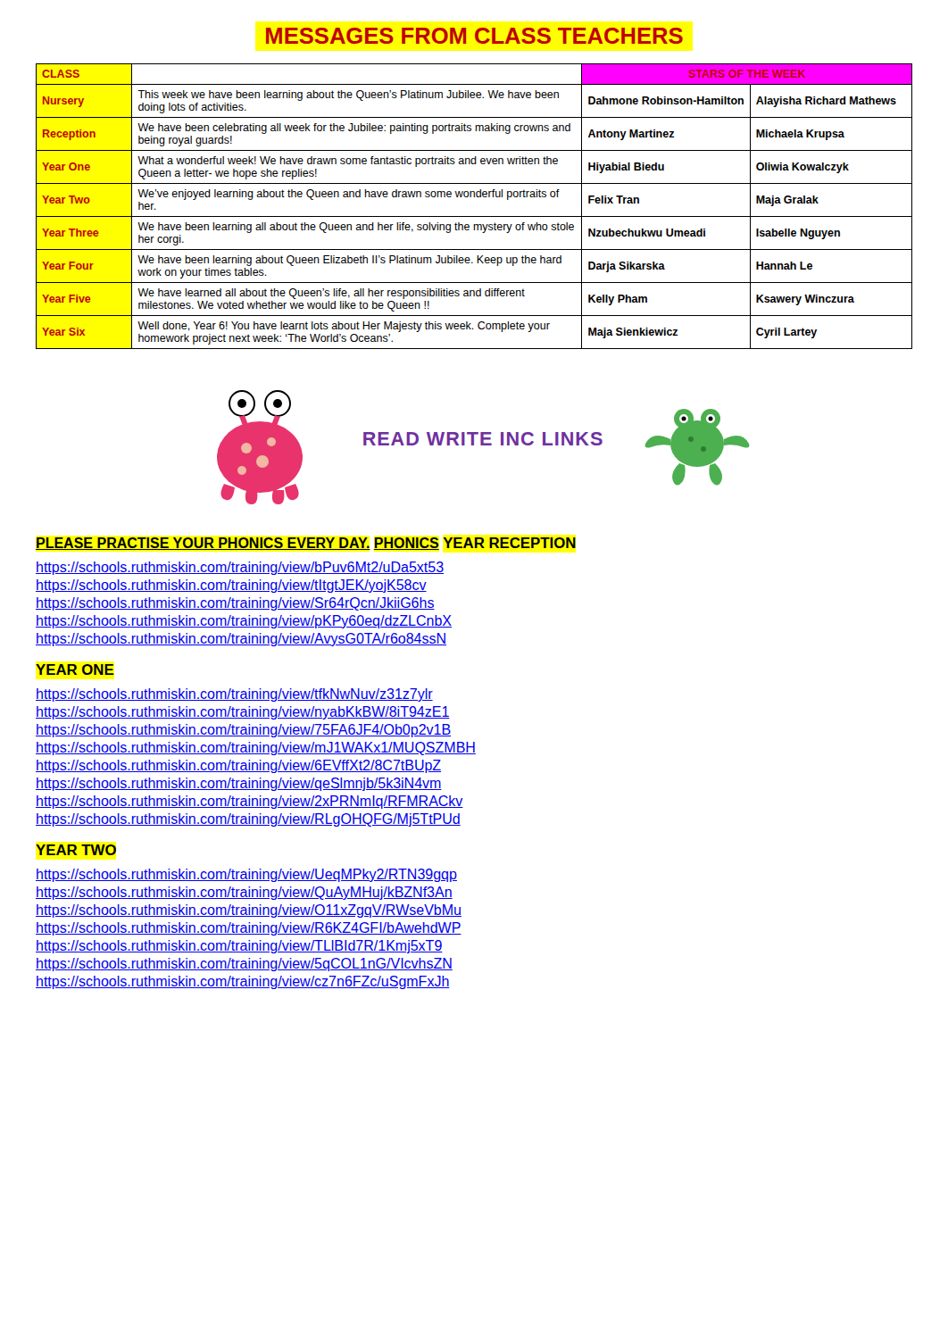MESSAGES FROM CLASS TEACHERS
| CLASS | | STARS OF THE WEEK |
| --- | --- | --- |
| Nursery | This week we have been learning about the Queen’s Platinum Jubilee. We have been doing lots of activities. | Dahmone Robinson-Hamilton | Alayisha Richard Mathews |
| Reception | We have been celebrating all week for the Jubilee: painting portraits making crowns and being royal guards! | Antony Martinez | Michaela Krupsa |
| Year One | What a wonderful week! We have drawn some fantastic portraits and even written the Queen a letter- we hope she replies! | Hiyabial Biedu | Oliwia Kowalczyk |
| Year Two | We’ve enjoyed learning about the Queen and have drawn some wonderful portraits of her. | Felix Tran | Maja Gralak |
| Year Three | We have been learning all about the Queen and her life, solving the mystery of who stole her corgi. | Nzubechukwu Umeadi | Isabelle Nguyen |
| Year Four | We have been learning about Queen Elizabeth II’s Platinum Jubilee. Keep up the hard work on your times tables. | Darja Sikarska | Hannah Le |
| Year Five | We have learned all about the Queen’s life, all her responsibilities and different milestones. We voted whether we would like to be Queen !! | Kelly Pham | Ksawery Winczura |
| Year Six | Well done, Year 6! You have learnt lots about Her Majesty this week. Complete your homework project next week: ‘The World’s Oceans’. | Maja Sienkiewicz | Cyril Lartey |
READ WRITE INC LINKS
PLEASE PRACTISE YOUR PHONICS EVERY DAY.
PHONICS
YEAR RECEPTION
https://schools.ruthmiskin.com/training/view/bPuv6Mt2/uDa5xt53
https://schools.ruthmiskin.com/training/view/tItgtJEK/yojK58cv
https://schools.ruthmiskin.com/training/view/Sr64rQcn/JkiiG6hs
https://schools.ruthmiskin.com/training/view/pKPy60eq/dzZLCnbX
https://schools.ruthmiskin.com/training/view/AvysG0TA/r6o84ssN
YEAR ONE
https://schools.ruthmiskin.com/training/view/tfkNwNuv/z31z7ylr
https://schools.ruthmiskin.com/training/view/nyabKkBW/8iT94zE1
https://schools.ruthmiskin.com/training/view/75FA6JF4/Ob0p2v1B
https://schools.ruthmiskin.com/training/view/mJ1WAKx1/MUQSZMBH
https://schools.ruthmiskin.com/training/view/6EVffXt2/8C7tBUpZ
https://schools.ruthmiskin.com/training/view/qeSlmnjb/5k3iN4vm
https://schools.ruthmiskin.com/training/view/2xPRNmIq/RFMRACkv
https://schools.ruthmiskin.com/training/view/RLgOHQFG/Mj5TtPUd
YEAR TWO
https://schools.ruthmiskin.com/training/view/UeqMPky2/RTN39gqp
https://schools.ruthmiskin.com/training/view/QuAyMHuj/kBZNf3An
https://schools.ruthmiskin.com/training/view/O11xZgqV/RWseVbMu
https://schools.ruthmiskin.com/training/view/R6KZ4GFI/bAwehdWP
https://schools.ruthmiskin.com/training/view/TLlBId7R/1Kmj5xT9
https://schools.ruthmiskin.com/training/view/5qCOL1nG/VIcvhsZN
https://schools.ruthmiskin.com/training/view/cz7n6FZc/uSgmFxJh